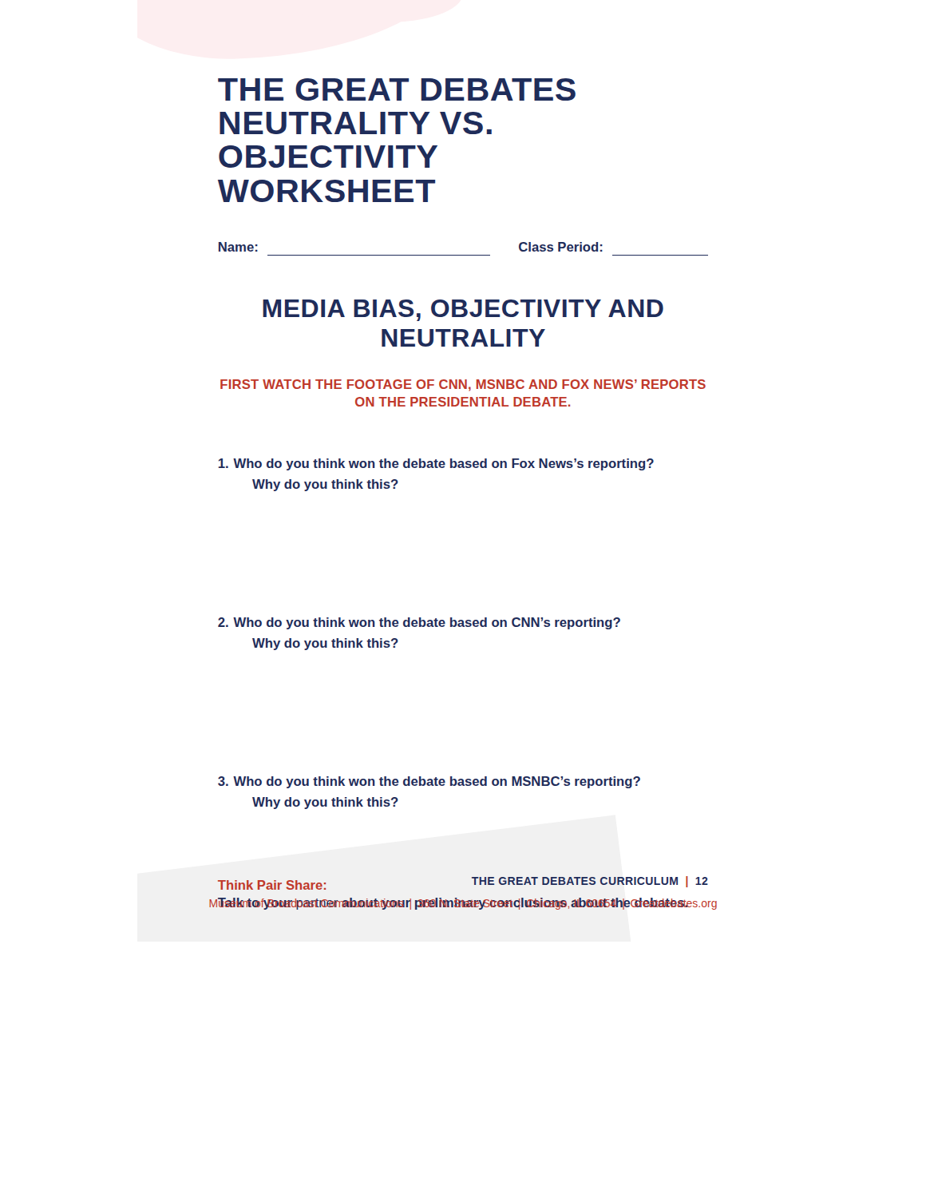The Great Debates
Neutrality vs. Objectivity
Worksheet
Name: Class Period:
Media Bias, Objectivity and Neutrality
First watch the footage of CNN, MSNBC and Fox News’ reports on the presidential debate.
1. Who do you think won the debate based on Fox News’s reporting? Why do you think this?
2. Who do you think won the debate based on CNN’s reporting? Why do you think this?
3. Who do you think won the debate based on MSNBC’s reporting? Why do you think this?
Think Pair Share:
Talk to your partner about your preliminary conclusions about the debates.
The Great Debates Curriculum | 12
Museum of Broadcast Communications | 360 N. State Street | Chicago, IL 60654 | Greatdebates.org